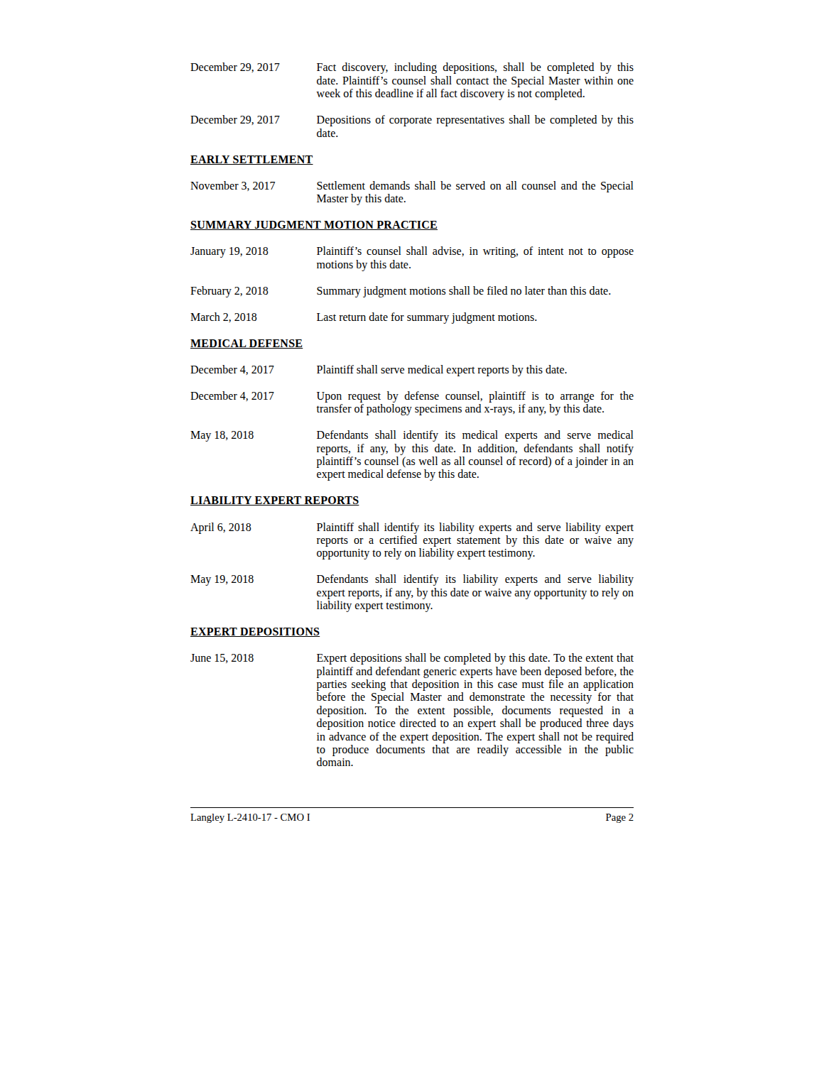December 29, 2017
Fact discovery, including depositions, shall be completed by this date. Plaintiff’s counsel shall contact the Special Master within one week of this deadline if all fact discovery is not completed.
December 29, 2017
Depositions of corporate representatives shall be completed by this date.
EARLY SETTLEMENT
November 3, 2017
Settlement demands shall be served on all counsel and the Special Master by this date.
SUMMARY JUDGMENT MOTION PRACTICE
January 19, 2018
Plaintiff’s counsel shall advise, in writing, of intent not to oppose motions by this date.
February 2, 2018
Summary judgment motions shall be filed no later than this date.
March 2, 2018
Last return date for summary judgment motions.
MEDICAL DEFENSE
December 4, 2017
Plaintiff shall serve medical expert reports by this date.
December 4, 2017
Upon request by defense counsel, plaintiff is to arrange for the transfer of pathology specimens and x-rays, if any, by this date.
May 18, 2018
Defendants shall identify its medical experts and serve medical reports, if any, by this date. In addition, defendants shall notify plaintiff’s counsel (as well as all counsel of record) of a joinder in an expert medical defense by this date.
LIABILITY EXPERT REPORTS
April 6, 2018
Plaintiff shall identify its liability experts and serve liability expert reports or a certified expert statement by this date or waive any opportunity to rely on liability expert testimony.
May 19, 2018
Defendants shall identify its liability experts and serve liability expert reports, if any, by this date or waive any opportunity to rely on liability expert testimony.
EXPERT DEPOSITIONS
June 15, 2018
Expert depositions shall be completed by this date. To the extent that plaintiff and defendant generic experts have been deposed before, the parties seeking that deposition in this case must file an application before the Special Master and demonstrate the necessity for that deposition. To the extent possible, documents requested in a deposition notice directed to an expert shall be produced three days in advance of the expert deposition. The expert shall not be required to produce documents that are readily accessible in the public domain.
Langley L-2410-17 - CMO I
Page 2